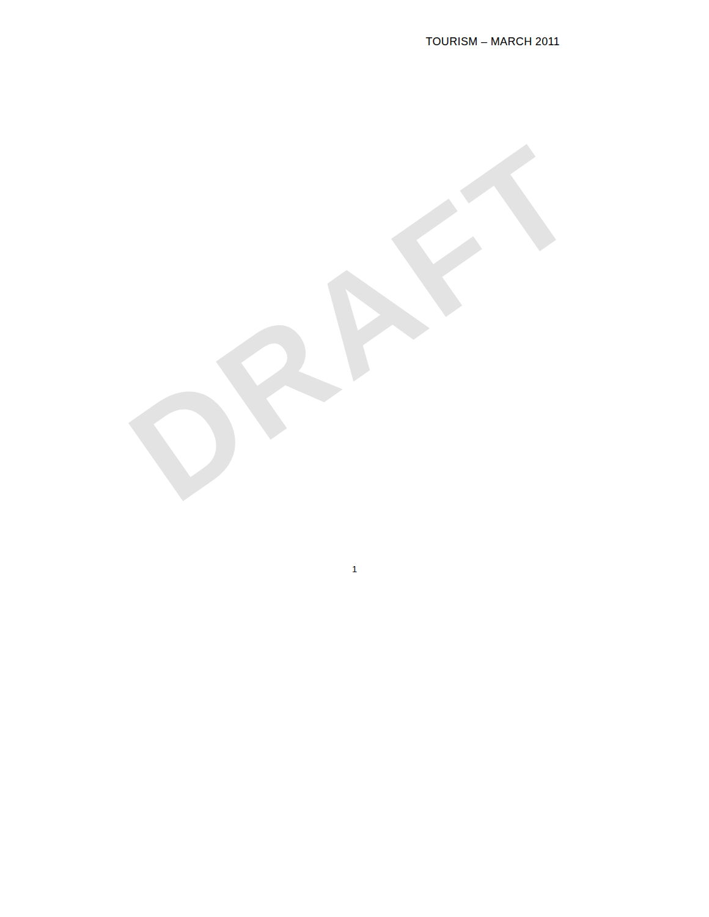DRAFT
TOURISM – MARCH 2011
1